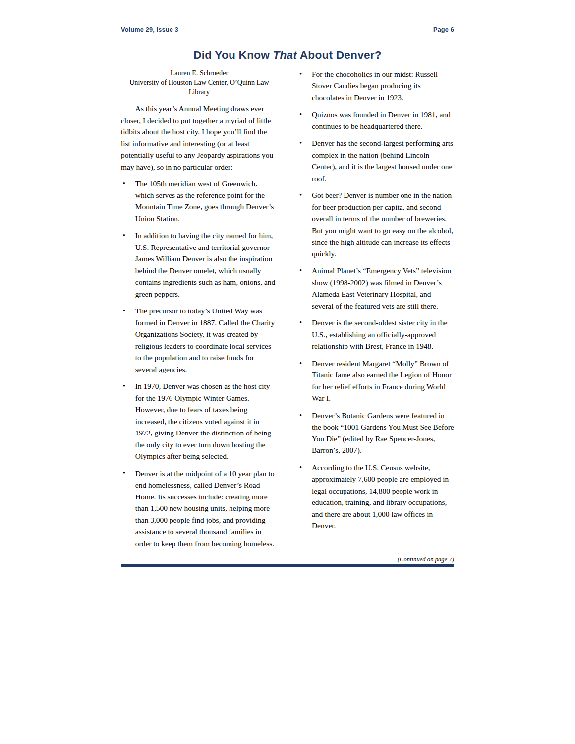Volume 29, Issue 3 Page 6
Did You Know That About Denver?
Lauren E. Schroeder
University of Houston Law Center, O’Quinn Law Library
As this year’s Annual Meeting draws ever closer, I decided to put together a myriad of little tidbits about the host city. I hope you’ll find the list informative and interesting (or at least potentially useful to any Jeopardy aspirations you may have), so in no particular order:
The 105th meridian west of Greenwich, which serves as the reference point for the Mountain Time Zone, goes through Denver’s Union Station.
In addition to having the city named for him, U.S. Representative and territorial governor James William Denver is also the inspiration behind the Denver omelet, which usually contains ingredients such as ham, onions, and green peppers.
The precursor to today’s United Way was formed in Denver in 1887. Called the Charity Organizations Society, it was created by religious leaders to coordinate local services to the population and to raise funds for several agencies.
In 1970, Denver was chosen as the host city for the 1976 Olympic Winter Games. However, due to fears of taxes being increased, the citizens voted against it in 1972, giving Denver the distinction of being the only city to ever turn down hosting the Olympics after being selected.
Denver is at the midpoint of a 10 year plan to end homelessness, called Denver’s Road Home. Its successes include: creating more than 1,500 new housing units, helping more than 3,000 people find jobs, and providing assistance to several thousand families in order to keep them from becoming homeless.
For the chocoholics in our midst: Russell Stover Candies began producing its chocolates in Denver in 1923.
Quiznos was founded in Denver in 1981, and continues to be headquartered there.
Denver has the second-largest performing arts complex in the nation (behind Lincoln Center), and it is the largest housed under one roof.
Got beer? Denver is number one in the nation for beer production per capita, and second overall in terms of the number of breweries. But you might want to go easy on the alcohol, since the high altitude can increase its effects quickly.
Animal Planet’s “Emergency Vets” television show (1998-2002) was filmed in Denver’s Alameda East Veterinary Hospital, and several of the featured vets are still there.
Denver is the second-oldest sister city in the U.S., establishing an officially-approved relationship with Brest, France in 1948.
Denver resident Margaret “Molly” Brown of Titanic fame also earned the Legion of Honor for her relief efforts in France during World War I.
Denver’s Botanic Gardens were featured in the book “1001 Gardens You Must See Before You Die” (edited by Rae Spencer-Jones, Barron’s, 2007).
According to the U.S. Census website, approximately 7,600 people are employed in legal occupations, 14,800 people work in education, training, and library occupations, and there are about 1,000 law offices in Denver.
(Continued on page 7)